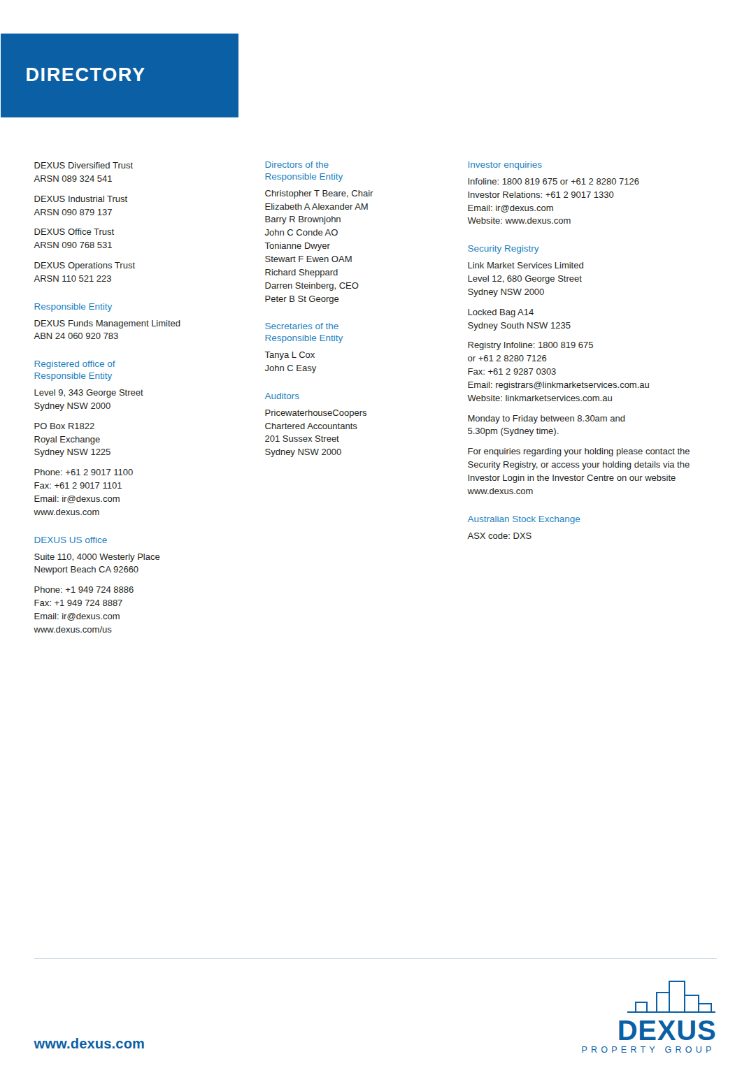DIRECTORY
DEXUS Diversified Trust
ARSN 089 324 541
DEXUS Industrial Trust
ARSN 090 879 137
DEXUS Office Trust
ARSN 090 768 531
DEXUS Operations Trust
ARSN 110 521 223
Responsible Entity
DEXUS Funds Management Limited
ABN 24 060 920 783
Registered office of
Responsible Entity
Level 9, 343 George Street
Sydney NSW 2000
PO Box R1822
Royal Exchange
Sydney NSW 1225
Phone: +61 2 9017 1100
Fax: +61 2 9017 1101
Email: ir@dexus.com
www.dexus.com
DEXUS US office
Suite 110, 4000 Westerly Place
Newport Beach CA 92660
Phone: +1 949 724 8886
Fax: +1 949 724 8887
Email: ir@dexus.com
www.dexus.com/us
Directors of the
Responsible Entity
Christopher T Beare, Chair
Elizabeth A Alexander AM
Barry R Brownjohn
John C Conde AO
Tonianne Dwyer
Stewart F Ewen OAM
Richard Sheppard
Darren Steinberg, CEO
Peter B St George
Secretaries of the
Responsible Entity
Tanya L Cox
John C Easy
Auditors
PricewaterhouseCoopers
Chartered Accountants
201 Sussex Street
Sydney NSW 2000
Investor enquiries
Infoline: 1800 819 675 or +61 2 8280 7126
Investor Relations: +61 2 9017 1330
Email: ir@dexus.com
Website: www.dexus.com
Security Registry
Link Market Services Limited
Level 12, 680 George Street
Sydney NSW 2000
Locked Bag A14
Sydney South NSW 1235
Registry Infoline: 1800 819 675
or +61 2 8280 7126
Fax: +61 2 9287 0303
Email: registrars@linkmarketservices.com.au
Website: linkmarketservices.com.au
Monday to Friday between 8.30am and
5.30pm (Sydney time).
For enquiries regarding your holding please contact the Security Registry, or access your holding details via the Investor Login in the Investor Centre on our website www.dexus.com
Australian Stock Exchange
ASX code: DXS
www.dexus.com
DEXUS PROPERTY GROUP